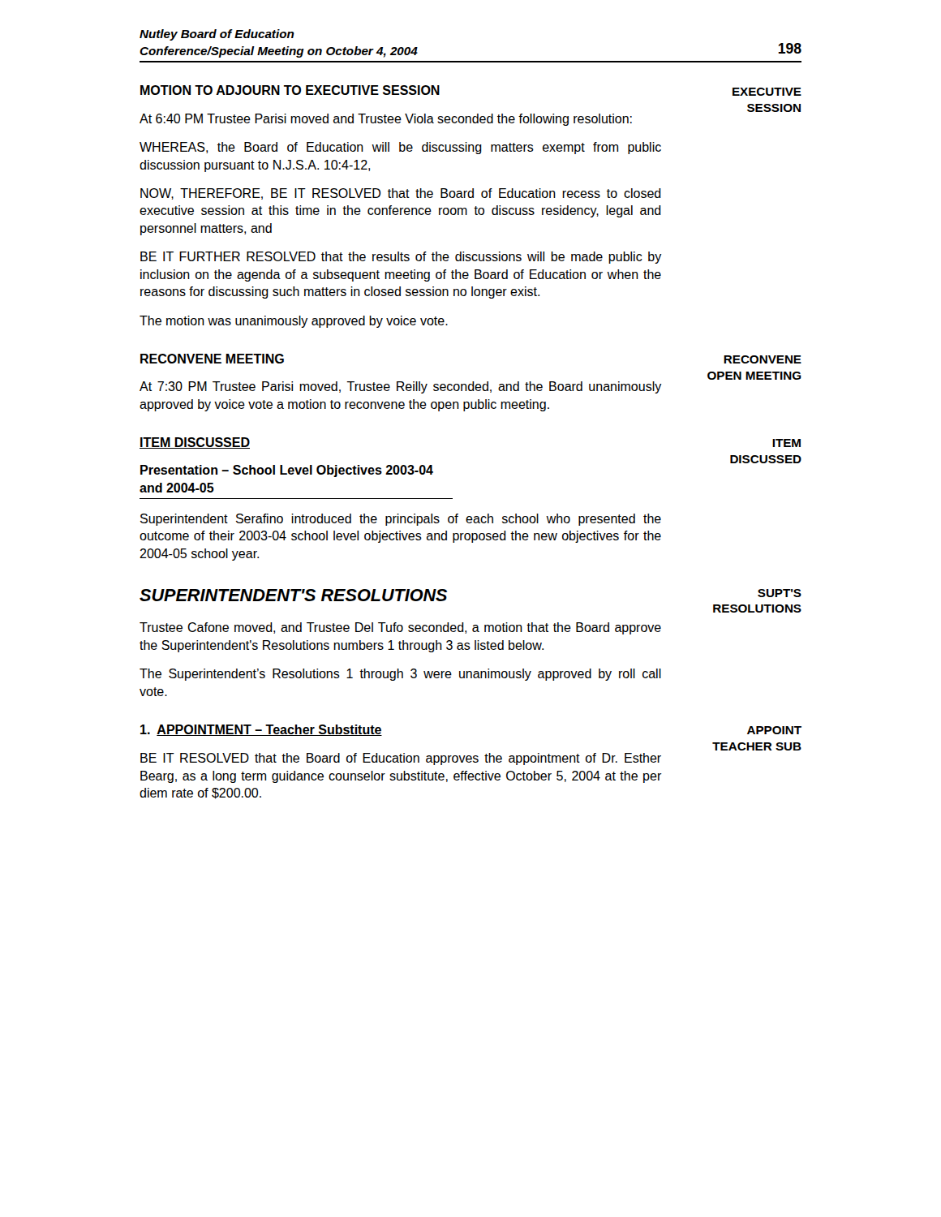Nutley Board of Education
Conference/Special Meeting on October 4, 2004
198
Motion to Adjourn to Executive Session
At 6:40 PM Trustee Parisi moved and Trustee Viola seconded the following resolution:
WHEREAS, the Board of Education will be discussing matters exempt from public discussion pursuant to N.J.S.A. 10:4-12,
NOW, THEREFORE, BE IT RESOLVED that the Board of Education recess to closed executive session at this time in the conference room to discuss residency, legal and personnel matters, and
BE IT FURTHER RESOLVED that the results of the discussions will be made public by inclusion on the agenda of a subsequent meeting of the Board of Education or when the reasons for discussing such matters in closed session no longer exist.
The motion was unanimously approved by voice vote.
Executive
Session
Reconvene Meeting
At 7:30 PM Trustee Parisi moved, Trustee Reilly seconded, and the Board unanimously approved by voice vote a motion to reconvene the open public meeting.
Reconvene
Open Meeting
Item Discussed
Presentation – School Level Objectives 2003-04
and 2004-05
Superintendent Serafino introduced the principals of each school who presented the outcome of their 2003-04 school level objectives and proposed the new objectives for the 2004-05 school year.
Item
Discussed
Superintendent's Resolutions
Trustee Cafone moved, and Trustee Del Tufo seconded, a motion that the Board approve the Superintendent's Resolutions numbers 1 through 3 as listed below.
The Superintendent’s Resolutions 1 through 3 were unanimously approved by roll call vote.
Supt's
Resolutions
1. APPOINTMENT – Teacher Substitute
BE IT RESOLVED that the Board of Education approves the appointment of Dr. Esther Bearg, as a long term guidance counselor substitute, effective October 5, 2004 at the per diem rate of $200.00.
Appoint
Teacher Sub